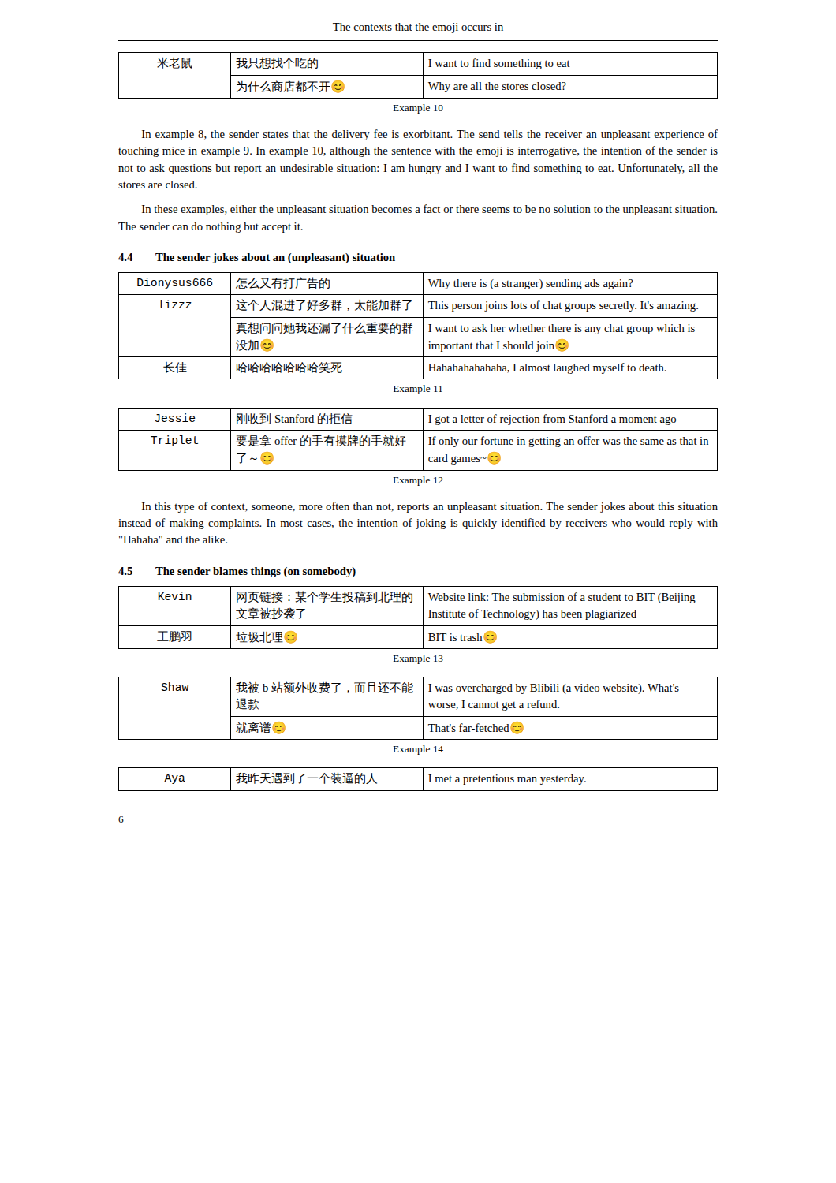The contexts that the emoji occurs in
| 米老鼠 | 我只想找个吃的 | I want to find something to eat |
| 为什么商店都不开 😊 | Why are all the stores closed? |
Example 10
In example 8, the sender states that the delivery fee is exorbitant. The send tells the receiver an unpleasant experience of touching mice in example 9. In example 10, although the sentence with the emoji is interrogative, the intention of the sender is not to ask questions but report an undesirable situation: I am hungry and I want to find something to eat. Unfortunately, all the stores are closed.
In these examples, either the unpleasant situation becomes a fact or there seems to be no solution to the unpleasant situation. The sender can do nothing but accept it.
4.4 The sender jokes about an (unpleasant) situation
| Dionysus666 | 怎么又有打广告的 | Why there is (a stranger) sending ads again? |
| lizzz | 这个人混进了好多群，太能加群了 | This person joins lots of chat groups secretly. It's amazing. |
| 真想问问她我还漏了什么重要的群没加 😊 | I want to ask her whether there is any chat group which is important that I should join 😊 |
| 长佳 | 哈哈哈哈哈哈哈笑死 | Hahahahahahaha, I almost laughed myself to death. |
Example 11
| Jessie | 刚收到 Stanford 的拒信 | I got a letter of rejection from Stanford a moment ago |
| Triplet | 要是拿 offer 的手有摸牌的手就好了～ 😊 | If only our fortune in getting an offer was the same as that in card games~ 😊 |
Example 12
In this type of context, someone, more often than not, reports an unpleasant situation. The sender jokes about this situation instead of making complaints. In most cases, the intention of joking is quickly identified by receivers who would reply with "Hahaha" and the alike.
4.5 The sender blames things (on somebody)
| Kevin | 网页链接：某个学生投稿到北理的文章被抄袭了 | Website link: The submission of a student to BIT (Beijing Institute of Technology) has been plagiarized |
| 王鹏羽 | 垃圾北理 😊 | BIT is trash 😊 |
Example 13
| Shaw | 我被 b 站额外收费了，而且还不能退款 | I was overcharged by Blibili (a video website). What's worse, I cannot get a refund. |
| 就离谱 😊 | That's far-fetched 😊 |
Example 14
| Aya | 我昨天遇到了一个装逼的人 | I met a pretentious man yesterday. |
6